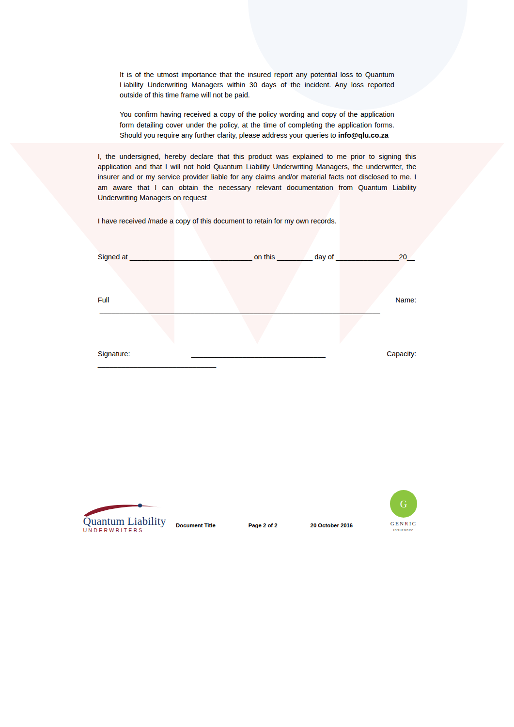It is of the utmost importance that the insured report any potential loss to Quantum Liability Underwriting Managers within 30 days of the incident. Any loss reported outside of this time frame will not be paid.
You confirm having received a copy of the policy wording and copy of the application form detailing cover under the policy, at the time of completing the application forms. Should you require any further clarity, please address your queries to info@qlu.co.za
I, the undersigned, hereby declare that this product was explained to me prior to signing this application and that I will not hold Quantum Liability Underwriting Managers, the underwriter, the insurer and or my service provider liable for any claims and/or material facts not disclosed to me. I am aware that I can obtain the necessary relevant documentation from Quantum Liability Underwriting Managers on request
I have received /made a copy of this document to retain for my own records.
Signed at _______________________________ on this _________ day of ________________20__
Full Name: _______________________________________________________________________
Signature: __________________________________ Capacity: ______________________________
Quantum Liability
UNDERWRITERS
Document Title Page 2 of 2 20 October 2016
GENRIC
Insurance